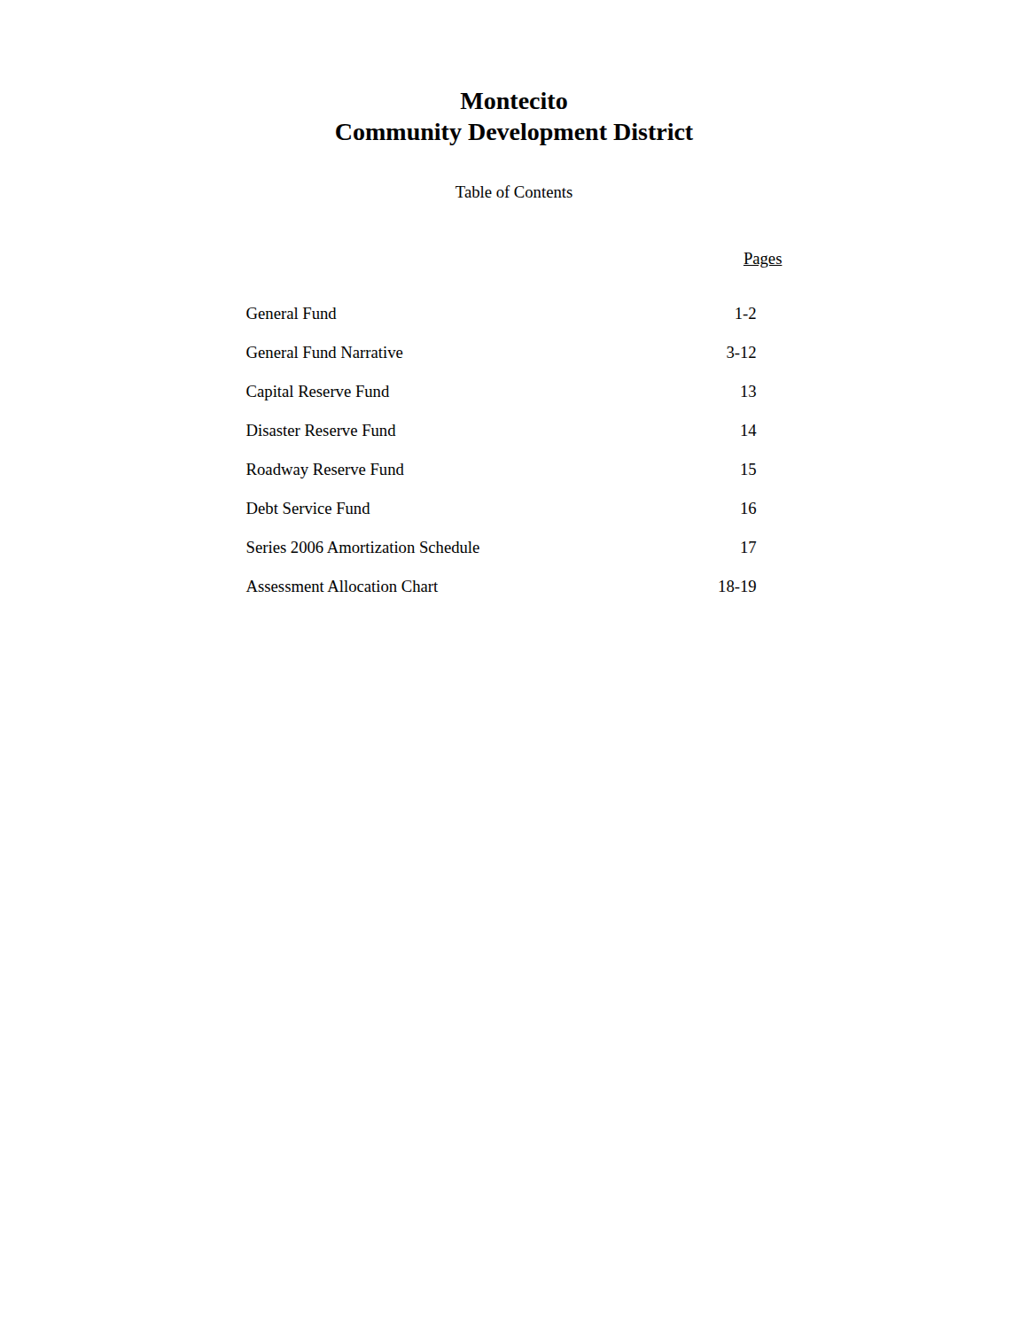Montecito
Community Development District
Table of Contents
| Pages |
| --- |
| General Fund | 1-2 |
| General Fund Narrative | 3-12 |
| Capital Reserve Fund | 13 |
| Disaster Reserve Fund | 14 |
| Roadway Reserve Fund | 15 |
| Debt Service Fund | 16 |
| Series 2006 Amortization Schedule | 17 |
| Assessment Allocation Chart | 18-19 |